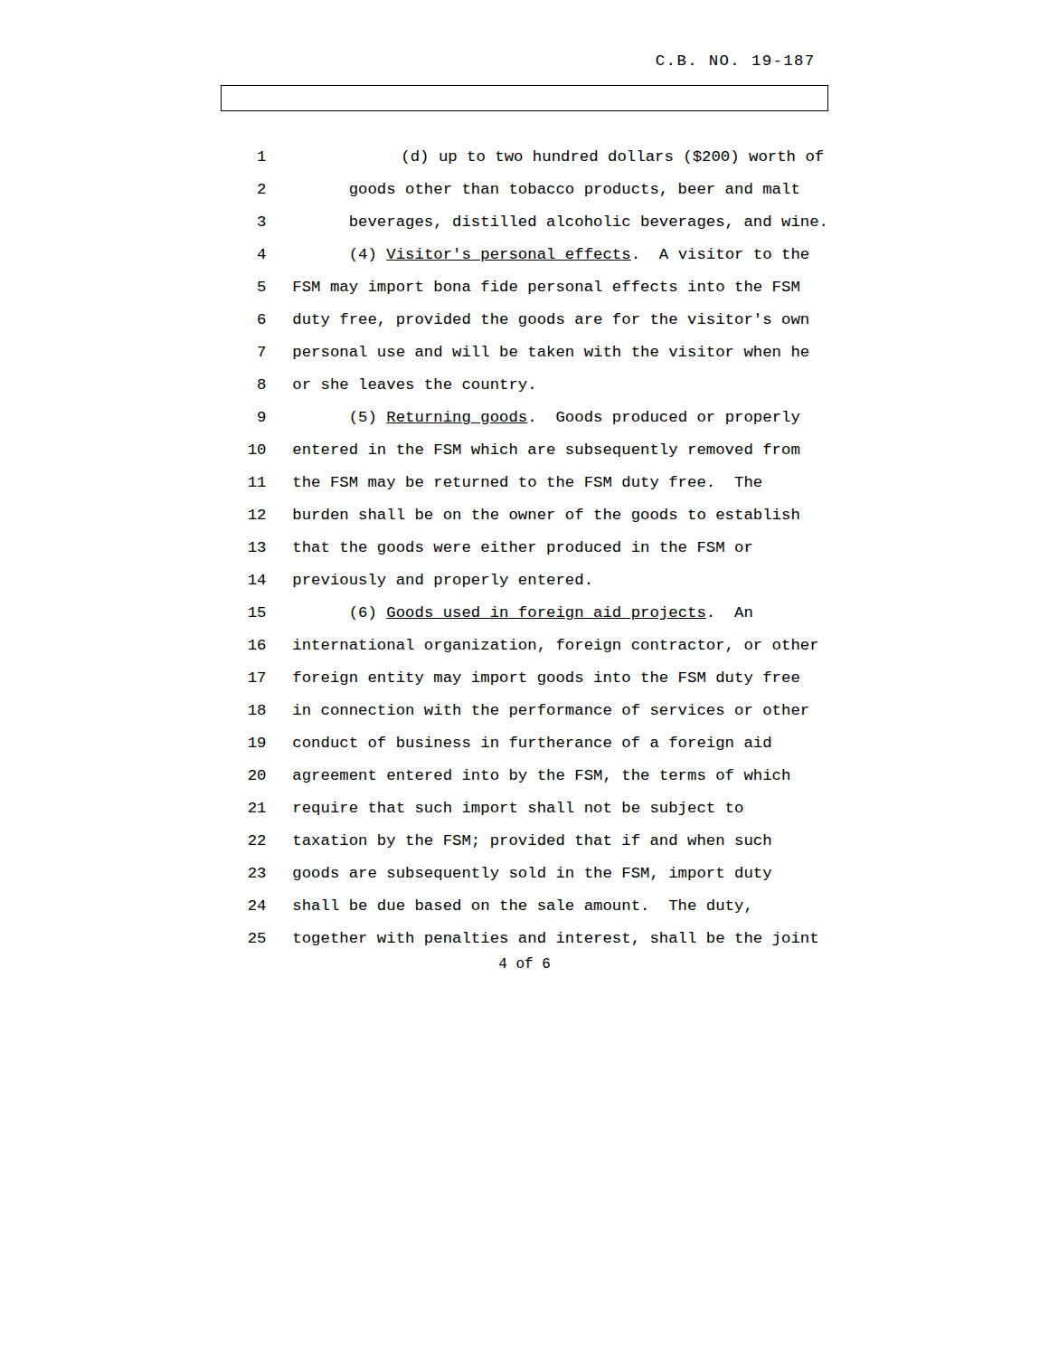C.B. NO. 19-187
| 1 | (d) up to two hundred dollars ($200) worth of |
| 2 | goods other than tobacco products, beer and malt |
| 3 | beverages, distilled alcoholic beverages, and wine. |
| 4 | (4) Visitor's personal effects . A visitor to the |
| 5 | FSM may import bona fide personal effects into the FSM |
| 6 | duty free, provided the goods are for the visitor's own |
| 7 | personal use and will be taken with the visitor when he |
| 8 | or she leaves the country. |
| 9 | (5) Returning goods . Goods produced or properly |
| 10 | entered in the FSM which are subsequently removed from |
| 11 | the FSM may be returned to the FSM duty free. The |
| 12 | burden shall be on the owner of the goods to establish |
| 13 | that the goods were either produced in the FSM or |
| 14 | previously and properly entered. |
| 15 | (6) Goods used in foreign aid projects . An |
| 16 | international organization, foreign contractor, or other |
| 17 | foreign entity may import goods into the FSM duty free |
| 18 | in connection with the performance of services or other |
| 19 | conduct of business in furtherance of a foreign aid |
| 20 | agreement entered into by the FSM, the terms of which |
| 21 | require that such import shall not be subject to |
| 22 | taxation by the FSM; provided that if and when such |
| 23 | goods are subsequently sold in the FSM, import duty |
| 24 | shall be due based on the sale amount. The duty, |
| 25 | together with penalties and interest, shall be the joint |
4 of 6